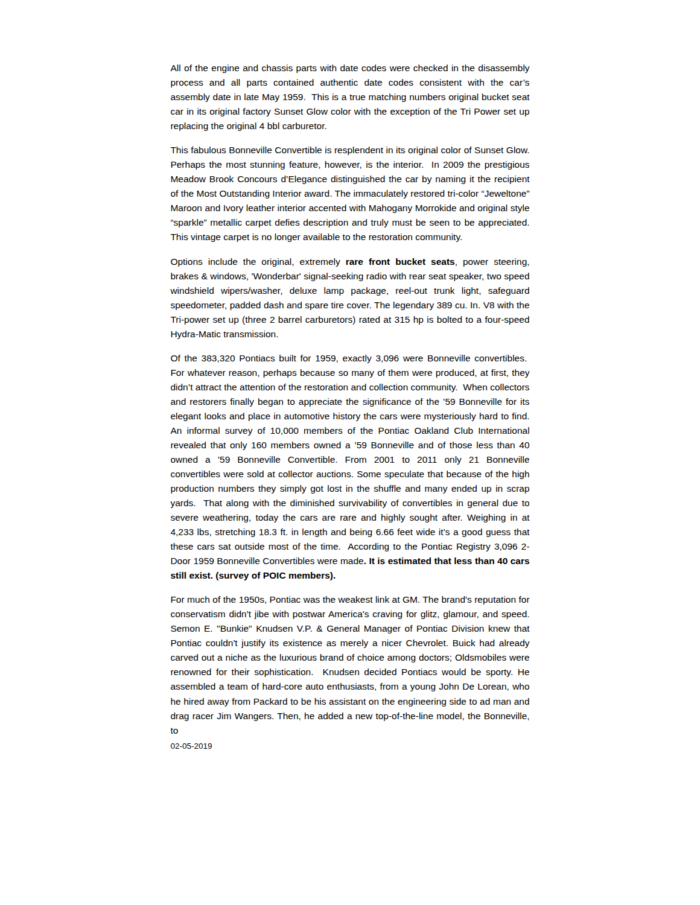All of the engine and chassis parts with date codes were checked in the disassembly process and all parts contained authentic date codes consistent with the car’s assembly date in late May 1959. This is a true matching numbers original bucket seat car in its original factory Sunset Glow color with the exception of the Tri Power set up replacing the original 4 bbl carburetor.
This fabulous Bonneville Convertible is resplendent in its original color of Sunset Glow. Perhaps the most stunning feature, however, is the interior. In 2009 the prestigious Meadow Brook Concours d’Elegance distinguished the car by naming it the recipient of the Most Outstanding Interior award. The immaculately restored tri-color “Jeweltone” Maroon and Ivory leather interior accented with Mahogany Morrokide and original style “sparkle” metallic carpet defies description and truly must be seen to be appreciated. This vintage carpet is no longer available to the restoration community.
Options include the original, extremely rare front bucket seats, power steering, brakes & windows, 'Wonderbar' signal-seeking radio with rear seat speaker, two speed windshield wipers/washer, deluxe lamp package, reel-out trunk light, safeguard speedometer, padded dash and spare tire cover. The legendary 389 cu. In. V8 with the Tri-power set up (three 2 barrel carburetors) rated at 315 hp is bolted to a four-speed Hydra-Matic transmission.
Of the 383,320 Pontiacs built for 1959, exactly 3,096 were Bonneville convertibles. For whatever reason, perhaps because so many of them were produced, at first, they didn’t attract the attention of the restoration and collection community. When collectors and restorers finally began to appreciate the significance of the ’59 Bonneville for its elegant looks and place in automotive history the cars were mysteriously hard to find. An informal survey of 10,000 members of the Pontiac Oakland Club International revealed that only 160 members owned a ’59 Bonneville and of those less than 40 owned a ’59 Bonneville Convertible. From 2001 to 2011 only 21 Bonneville convertibles were sold at collector auctions. Some speculate that because of the high production numbers they simply got lost in the shuffle and many ended up in scrap yards. That along with the diminished survivability of convertibles in general due to severe weathering, today the cars are rare and highly sought after. Weighing in at 4,233 lbs, stretching 18.3 ft. in length and being 6.66 feet wide it’s a good guess that these cars sat outside most of the time. According to the Pontiac Registry 3,096 2-Door 1959 Bonneville Convertibles were made. It is estimated that less than 40 cars still exist. (survey of POIC members).
For much of the 1950s, Pontiac was the weakest link at GM. The brand's reputation for conservatism didn't jibe with postwar America's craving for glitz, glamour, and speed. Semon E. "Bunkie" Knudsen V.P. & General Manager of Pontiac Division knew that Pontiac couldn't justify its existence as merely a nicer Chevrolet. Buick had already carved out a niche as the luxurious brand of choice among doctors; Oldsmobiles were renowned for their sophistication. Knudsen decided Pontiacs would be sporty. He assembled a team of hard-core auto enthusiasts, from a young John De Lorean, who he hired away from Packard to be his assistant on the engineering side to ad man and drag racer Jim Wangers. Then, he added a new top-of-the-line model, the Bonneville, to
02-05-2019